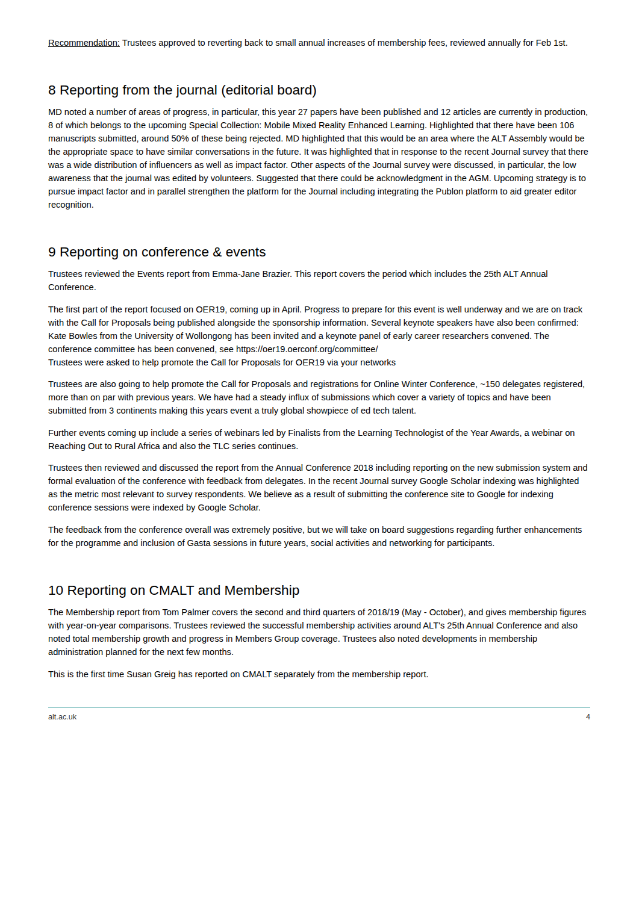Recommendation: Trustees approved to reverting back to small annual increases of membership fees, reviewed annually for Feb 1st.
8 Reporting from the journal (editorial board)
MD noted a number of areas of progress, in particular, this year 27 papers have been published and 12 articles are currently in production, 8 of which belongs to the upcoming Special Collection: Mobile Mixed Reality Enhanced Learning. Highlighted that there have been 106 manuscripts submitted, around 50% of these being rejected. MD highlighted that this would be an area where the ALT Assembly would be the appropriate space to have similar conversations in the future. It was highlighted that in response to the recent Journal survey that there was a wide distribution of influencers as well as impact factor. Other aspects of the Journal survey were discussed, in particular, the low awareness that the journal was edited by volunteers. Suggested that there could be acknowledgment in the AGM. Upcoming strategy is to pursue impact factor and in parallel strengthen the platform for the Journal including integrating the Publon platform to aid greater editor recognition.
9 Reporting on conference & events
Trustees reviewed the Events report from Emma-Jane Brazier. This report covers the period which includes the 25th ALT Annual Conference.
The first part of the report focused on OER19, coming up in April. Progress to prepare for this event is well underway and we are on track with the Call for Proposals being published alongside the sponsorship information. Several keynote speakers have also been confirmed: Kate Bowles from the University of Wollongong has been invited and a keynote panel of early career researchers convened. The conference committee has been convened, see https://oer19.oerconf.org/committee/
Trustees were asked to help promote the Call for Proposals for OER19 via your networks
Trustees are also going to help promote the Call for Proposals and registrations for Online Winter Conference, ~150 delegates registered, more than on par with previous years. We have had a steady influx of submissions which cover a variety of topics and have been submitted from 3 continents making this years event a truly global showpiece of ed tech talent.
Further events coming up include a series of webinars led by Finalists from the Learning Technologist of the Year Awards, a webinar on Reaching Out to Rural Africa and also the TLC series continues.
Trustees then reviewed and discussed the report from the Annual Conference 2018 including reporting on the new submission system and formal evaluation of the conference with feedback from delegates. In the recent Journal survey Google Scholar indexing was highlighted as the metric most relevant to survey respondents. We believe as a result of submitting the conference site to Google for indexing conference sessions were indexed by Google Scholar.
The feedback from the conference overall was extremely positive, but we will take on board suggestions regarding further enhancements for the programme and inclusion of Gasta sessions in future years, social activities and networking for participants.
10 Reporting on CMALT and Membership
The Membership report from Tom Palmer covers the second and third quarters of 2018/19 (May - October), and gives membership figures with year-on-year comparisons. Trustees reviewed the successful membership activities around ALT's 25th Annual Conference and also noted total membership growth and progress in Members Group coverage. Trustees also noted developments in membership administration planned for the next few months.
This is the first time Susan Greig has reported on CMALT separately from the membership report.
alt.ac.uk 4